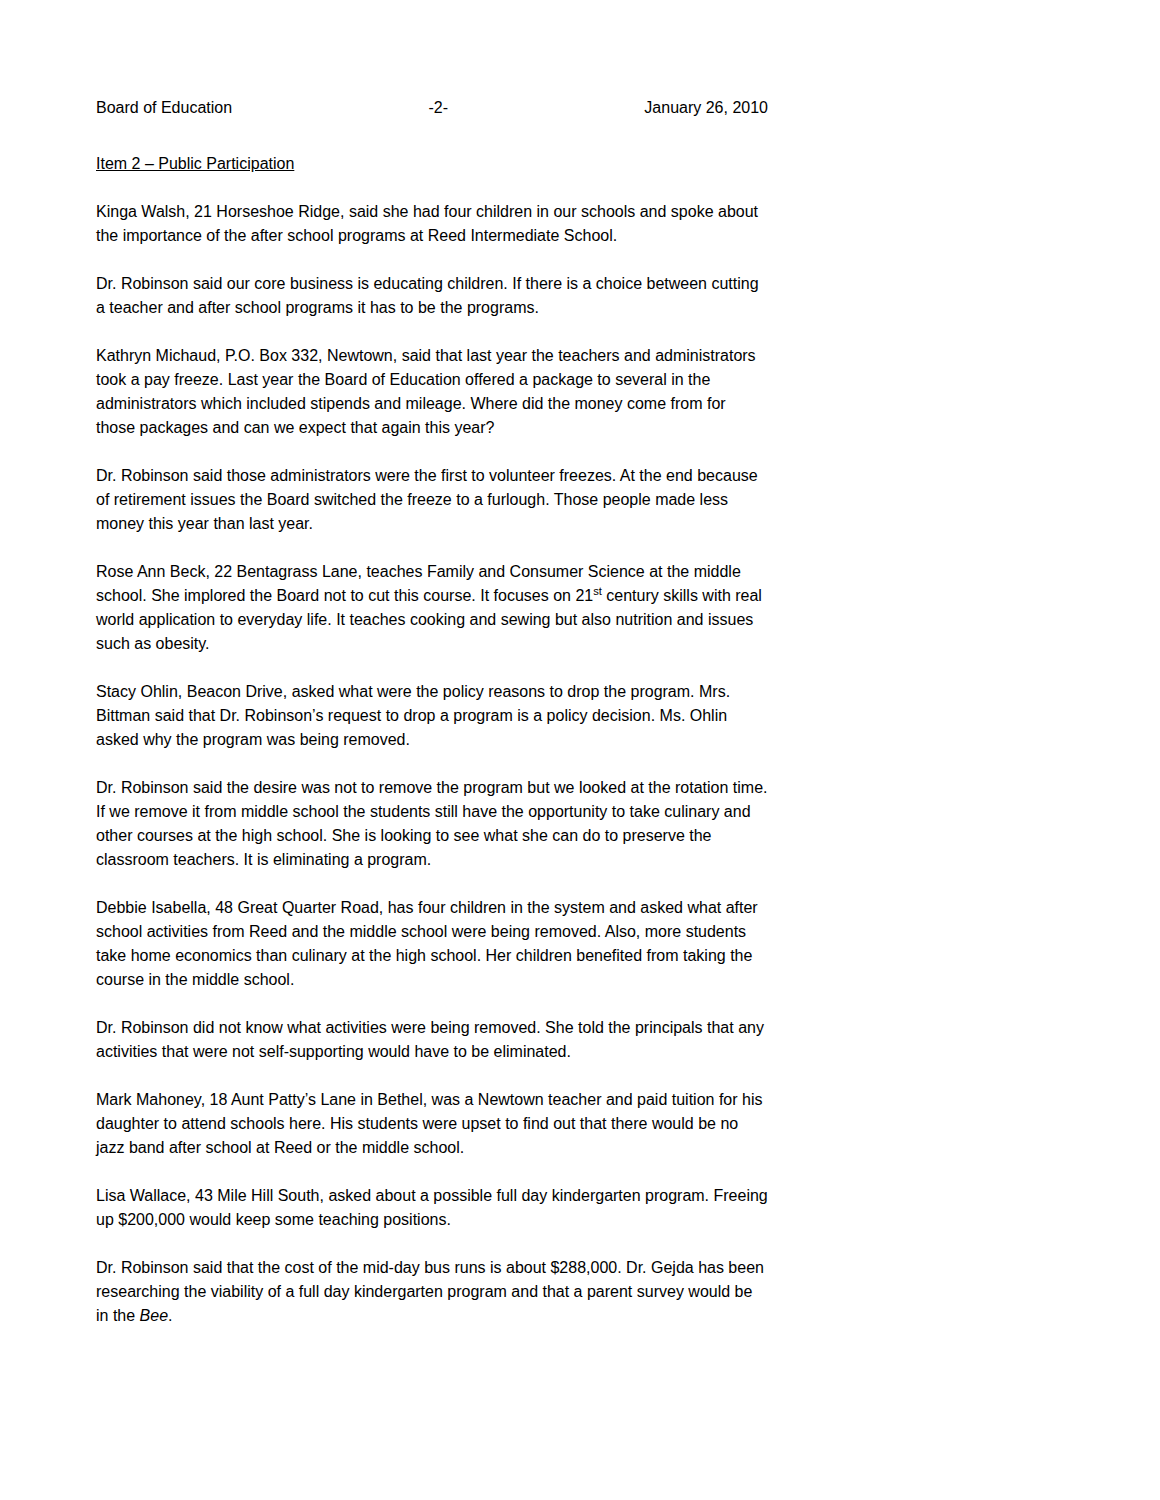Board of Education -2- January 26, 2010
Item 2 – Public Participation
Kinga Walsh, 21 Horseshoe Ridge, said she had four children in our schools and spoke about the importance of the after school programs at Reed Intermediate School.
Dr. Robinson said our core business is educating children. If there is a choice between cutting a teacher and after school programs it has to be the programs.
Kathryn Michaud, P.O. Box 332, Newtown, said that last year the teachers and administrators took a pay freeze. Last year the Board of Education offered a package to several in the administrators which included stipends and mileage. Where did the money come from for those packages and can we expect that again this year?
Dr. Robinson said those administrators were the first to volunteer freezes. At the end because of retirement issues the Board switched the freeze to a furlough. Those people made less money this year than last year.
Rose Ann Beck, 22 Bentagrass Lane, teaches Family and Consumer Science at the middle school. She implored the Board not to cut this course. It focuses on 21st century skills with real world application to everyday life. It teaches cooking and sewing but also nutrition and issues such as obesity.
Stacy Ohlin, Beacon Drive, asked what were the policy reasons to drop the program. Mrs. Bittman said that Dr. Robinson’s request to drop a program is a policy decision. Ms. Ohlin asked why the program was being removed.
Dr. Robinson said the desire was not to remove the program but we looked at the rotation time. If we remove it from middle school the students still have the opportunity to take culinary and other courses at the high school. She is looking to see what she can do to preserve the classroom teachers. It is eliminating a program.
Debbie Isabella, 48 Great Quarter Road, has four children in the system and asked what after school activities from Reed and the middle school were being removed. Also, more students take home economics than culinary at the high school. Her children benefited from taking the course in the middle school.
Dr. Robinson did not know what activities were being removed. She told the principals that any activities that were not self-supporting would have to be eliminated.
Mark Mahoney, 18 Aunt Patty’s Lane in Bethel, was a Newtown teacher and paid tuition for his daughter to attend schools here. His students were upset to find out that there would be no jazz band after school at Reed or the middle school.
Lisa Wallace, 43 Mile Hill South, asked about a possible full day kindergarten program. Freeing up $200,000 would keep some teaching positions.
Dr. Robinson said that the cost of the mid-day bus runs is about $288,000. Dr. Gejda has been researching the viability of a full day kindergarten program and that a parent survey would be in the Bee.